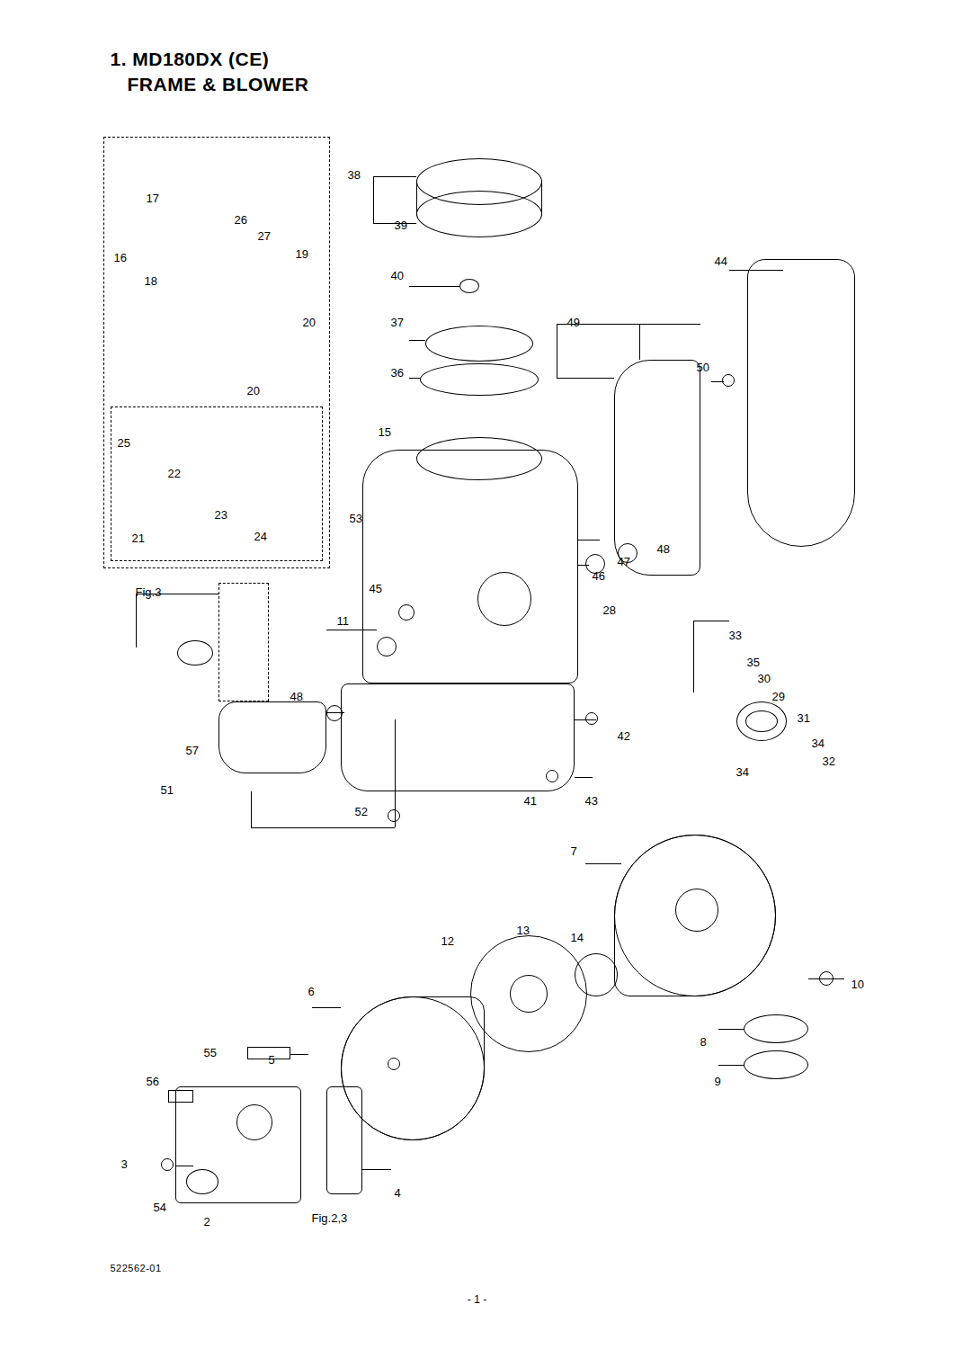1. MD180DX (CE)
FRAME & BLOWER
17
16
18
26
27
19
20
20
15
25
22
23
24
21
38
39
40
37
36
49
50
44
53
46
47
48
28
45
11
48
42
43
41
52
57
51
33
35
30
29
31
34
32
34
7
10
12
13
14
6
8
9
55
5
56
3
54
2
4
Fig.3
Fig.2,3
522562-01
- 1 -